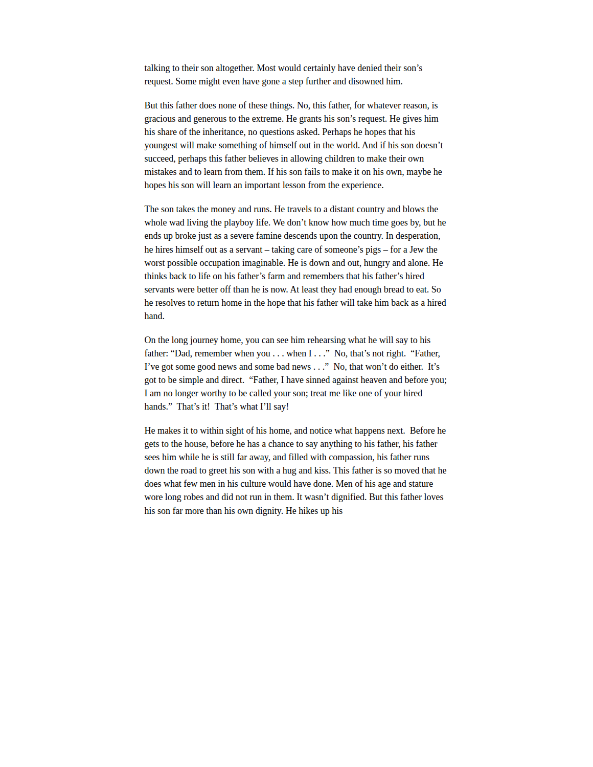talking to their son altogether. Most would certainly have denied their son’s request. Some might even have gone a step further and disowned him.
But this father does none of these things. No, this father, for whatever reason, is gracious and generous to the extreme. He grants his son’s request. He gives him his share of the inheritance, no questions asked. Perhaps he hopes that his youngest will make something of himself out in the world. And if his son doesn’t succeed, perhaps this father believes in allowing children to make their own mistakes and to learn from them. If his son fails to make it on his own, maybe he hopes his son will learn an important lesson from the experience.
The son takes the money and runs. He travels to a distant country and blows the whole wad living the playboy life. We don’t know how much time goes by, but he ends up broke just as a severe famine descends upon the country. In desperation, he hires himself out as a servant – taking care of someone’s pigs – for a Jew the worst possible occupation imaginable. He is down and out, hungry and alone. He thinks back to life on his father’s farm and remembers that his father’s hired servants were better off than he is now. At least they had enough bread to eat. So he resolves to return home in the hope that his father will take him back as a hired hand.
On the long journey home, you can see him rehearsing what he will say to his father: “Dad, remember when you . . . when I . . .” No, that’s not right. “Father, I’ve got some good news and some bad news . . .” No, that won’t do either. It’s got to be simple and direct. “Father, I have sinned against heaven and before you; I am no longer worthy to be called your son; treat me like one of your hired hands.” That’s it! That’s what I’ll say!
He makes it to within sight of his home, and notice what happens next. Before he gets to the house, before he has a chance to say anything to his father, his father sees him while he is still far away, and filled with compassion, his father runs down the road to greet his son with a hug and kiss. This father is so moved that he does what few men in his culture would have done. Men of his age and stature wore long robes and did not run in them. It wasn’t dignified. But this father loves his son far more than his own dignity. He hikes up his